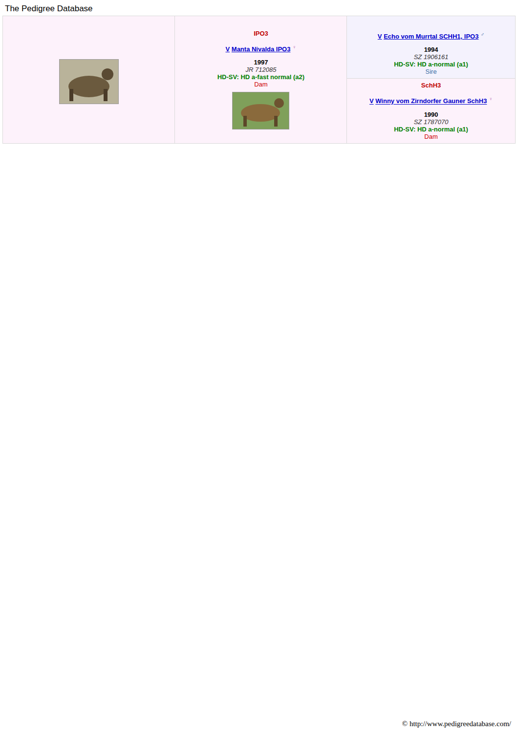The Pedigree Database
| | IPO3 V Manta Nivalda IPO3 ♀ 1997 JR 712085 HD-SV: HD a-fast normal (a2) Dam | / V Echo vom Murrtal SCHH1, IPO3 ♂ 1994 SZ 1906161 HD-SV: HD a-normal (a1) Sire / / SchH3 V Winny vom Zirndorfer Gauner SchH3 ♀ 1990 SZ 1787070 HD-SV: HD a-normal (a1) Dam / |
© http://www.pedigreedatabase.com/